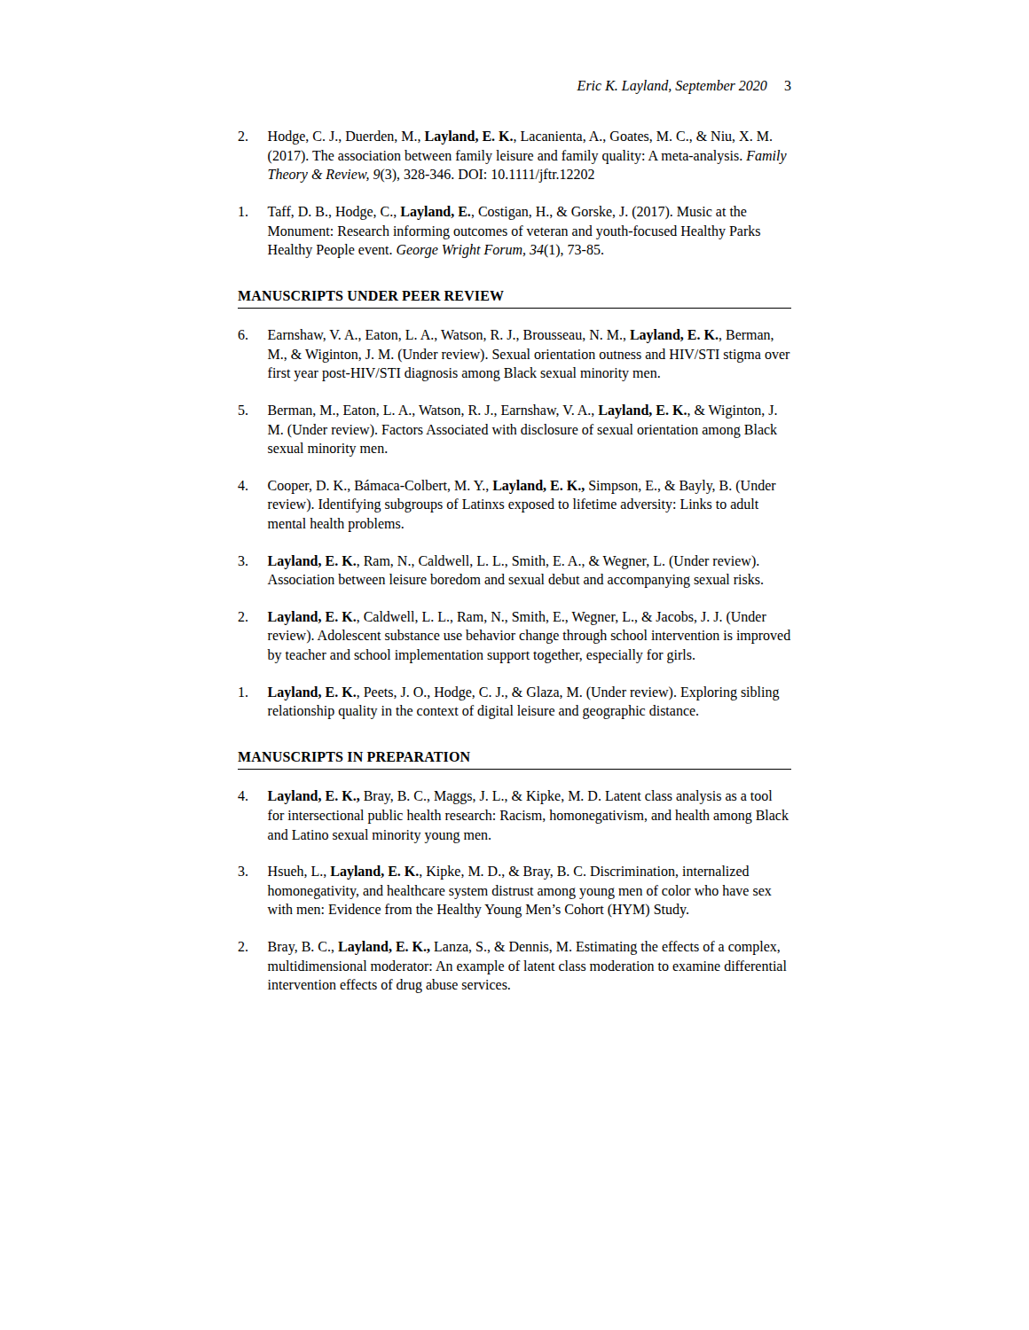Eric K. Layland, September 20203
2. Hodge, C. J., Duerden, M., Layland, E. K., Lacanienta, A., Goates, M. C., & Niu, X. M. (2017). The association between family leisure and family quality: A meta-analysis. Family Theory & Review, 9(3), 328-346. DOI: 10.1111/jftr.12202
1. Taff, D. B., Hodge, C., Layland, E., Costigan, H., & Gorske, J. (2017). Music at the Monument: Research informing outcomes of veteran and youth-focused Healthy Parks Healthy People event. George Wright Forum, 34(1), 73-85.
Manuscripts Under Peer Review
6. Earnshaw, V. A., Eaton, L. A., Watson, R. J., Brousseau, N. M., Layland, E. K., Berman, M., & Wiginton, J. M. (Under review). Sexual orientation outness and HIV/STI stigma over first year post-HIV/STI diagnosis among Black sexual minority men.
5. Berman, M., Eaton, L. A., Watson, R. J., Earnshaw, V. A., Layland, E. K., & Wiginton, J. M. (Under review). Factors Associated with disclosure of sexual orientation among Black sexual minority men.
4. Cooper, D. K., Bámaca-Colbert, M. Y., Layland, E. K., Simpson, E., & Bayly, B. (Under review). Identifying subgroups of Latinxs exposed to lifetime adversity: Links to adult mental health problems.
3. Layland, E. K., Ram, N., Caldwell, L. L., Smith, E. A., & Wegner, L. (Under review). Association between leisure boredom and sexual debut and accompanying sexual risks.
2. Layland, E. K., Caldwell, L. L., Ram, N., Smith, E., Wegner, L., & Jacobs, J. J. (Under review). Adolescent substance use behavior change through school intervention is improved by teacher and school implementation support together, especially for girls.
1. Layland, E. K., Peets, J. O., Hodge, C. J., & Glaza, M. (Under review). Exploring sibling relationship quality in the context of digital leisure and geographic distance.
Manuscripts In Preparation
4. Layland, E. K., Bray, B. C., Maggs, J. L., & Kipke, M. D. Latent class analysis as a tool for intersectional public health research: Racism, homonegativism, and health among Black and Latino sexual minority young men.
3. Hsueh, L., Layland, E. K., Kipke, M. D., & Bray, B. C. Discrimination, internalized homonegativity, and healthcare system distrust among young men of color who have sex with men: Evidence from the Healthy Young Men’s Cohort (HYM) Study.
2. Bray, B. C., Layland, E. K., Lanza, S., & Dennis, M. Estimating the effects of a complex, multidimensional moderator: An example of latent class moderation to examine differential intervention effects of drug abuse services.